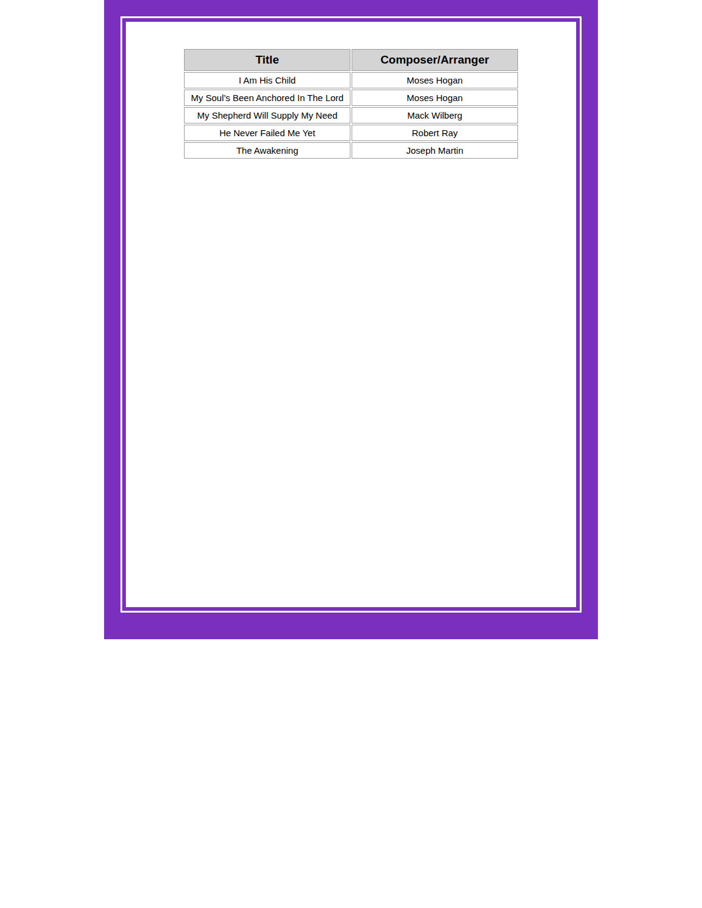| Title | Composer/Arranger |
| --- | --- |
| I Am His Child | Moses Hogan |
| My Soul’s Been Anchored In The Lord | Moses Hogan |
| My Shepherd Will Supply My Need | Mack Wilberg |
| He Never Failed Me Yet | Robert Ray |
| The Awakening | Joseph Martin |